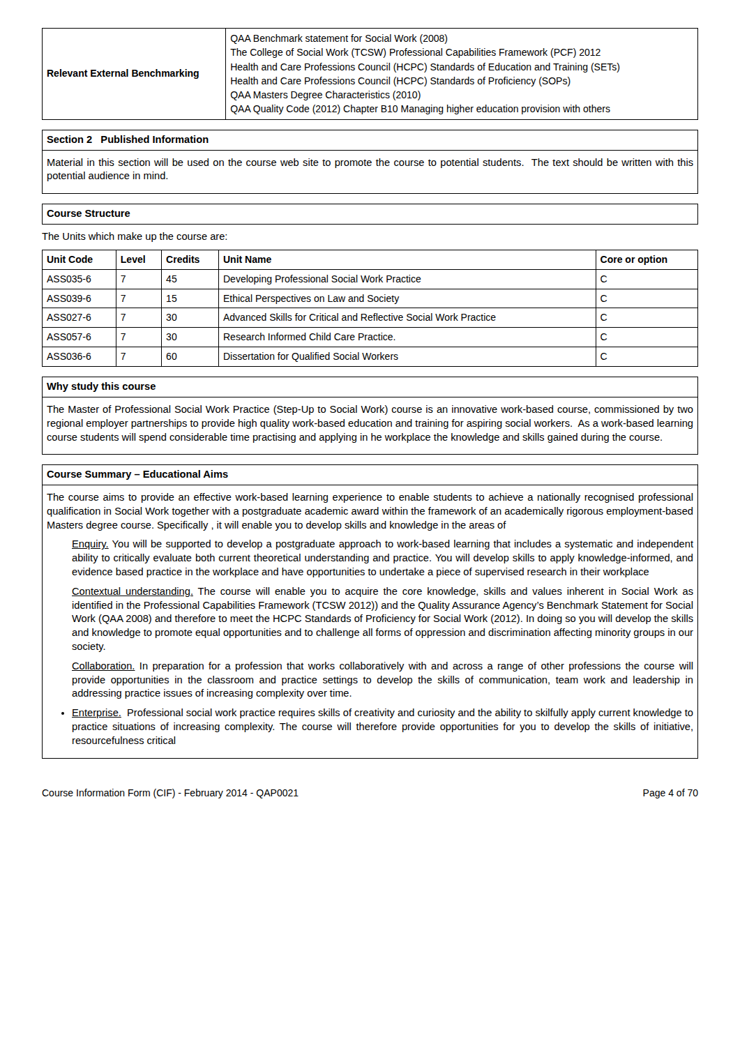| Relevant External Benchmarking | QAA Benchmark statement for Social Work (2008) The College of Social Work (TCSW) Professional Capabilities Framework (PCF) 2012 Health and Care Professions Council (HCPC) Standards of Education and Training (SETs) Health and Care Professions Council (HCPC) Standards of Proficiency (SOPs) QAA Masters Degree Characteristics (2010) QAA Quality Code (2012) Chapter B10 Managing higher education provision with others |
Section 2 Published Information
Material in this section will be used on the course web site to promote the course to potential students. The text should be written with this potential audience in mind.
Course Structure
The Units which make up the course are:
| Unit Code | Level | Credits | Unit Name | Core or option |
| --- | --- | --- | --- | --- |
| ASS035-6 | 7 | 45 | Developing Professional Social Work Practice | C |
| ASS039-6 | 7 | 15 | Ethical Perspectives on Law and Society | C |
| ASS027-6 | 7 | 30 | Advanced Skills for Critical and Reflective Social Work Practice | C |
| ASS057-6 | 7 | 30 | Research Informed Child Care Practice. | C |
| ASS036-6 | 7 | 60 | Dissertation for Qualified Social Workers | C |
Why study this course
The Master of Professional Social Work Practice (Step-Up to Social Work) course is an innovative work-based course, commissioned by two regional employer partnerships to provide high quality work-based education and training for aspiring social workers. As a work-based learning course students will spend considerable time practising and applying in he workplace the knowledge and skills gained during the course.
Course Summary – Educational Aims
The course aims to provide an effective work-based learning experience to enable students to achieve a nationally recognised professional qualification in Social Work together with a postgraduate academic award within the framework of an academically rigorous employment-based Masters degree course. Specifically , it will enable you to develop skills and knowledge in the areas of
Enquiry. You will be supported to develop a postgraduate approach to work-based learning that includes a systematic and independent ability to critically evaluate both current theoretical understanding and practice. You will develop skills to apply knowledge-informed, and evidence based practice in the workplace and have opportunities to undertake a piece of supervised research in their workplace
Contextual understanding. The course will enable you to acquire the core knowledge, skills and values inherent in Social Work as identified in the Professional Capabilities Framework (TCSW 2012)) and the Quality Assurance Agency’s Benchmark Statement for Social Work (QAA 2008) and therefore to meet the HCPC Standards of Proficiency for Social Work (2012). In doing so you will develop the skills and knowledge to promote equal opportunities and to challenge all forms of oppression and discrimination affecting minority groups in our society.
Collaboration. In preparation for a profession that works collaboratively with and across a range of other professions the course will provide opportunities in the classroom and practice settings to develop the skills of communication, team work and leadership in addressing practice issues of increasing complexity over time.
Enterprise. Professional social work practice requires skills of creativity and curiosity and the ability to skilfully apply current knowledge to practice situations of increasing complexity. The course will therefore provide opportunities for you to develop the skills of initiative, resourcefulness critical
Course Information Form (CIF) - February 2014 - QAP0021 Page 4 of 70